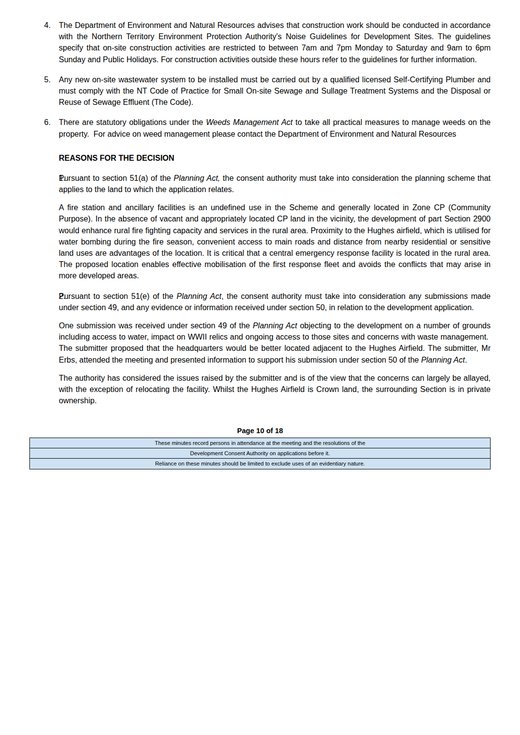4.
The Department of Environment and Natural Resources advises that construction work should be conducted in accordance with the Northern Territory Environment Protection Authority's Noise Guidelines for Development Sites. The guidelines specify that on-site construction activities are restricted to between 7am and 7pm Monday to Saturday and 9am to 6pm Sunday and Public Holidays. For construction activities outside these hours refer to the guidelines for further information.
5.
Any new on-site wastewater system to be installed must be carried out by a qualified licensed Self-Certifying Plumber and must comply with the NT Code of Practice for Small On-site Sewage and Sullage Treatment Systems and the Disposal or Reuse of Sewage Effluent (The Code).
6.
There are statutory obligations under the Weeds Management Act to take all practical measures to manage weeds on the property. For advice on weed management please contact the Department of Environment and Natural Resources
REASONS FOR THE DECISION
1.
Pursuant to section 51(a) of the Planning Act, the consent authority must take into consideration the planning scheme that applies to the land to which the application relates.
A fire station and ancillary facilities is an undefined use in the Scheme and generally located in Zone CP (Community Purpose). In the absence of vacant and appropriately located CP land in the vicinity, the development of part Section 2900 would enhance rural fire fighting capacity and services in the rural area. Proximity to the Hughes airfield, which is utilised for water bombing during the fire season, convenient access to main roads and distance from nearby residential or sensitive land uses are advantages of the location. It is critical that a central emergency response facility is located in the rural area. The proposed location enables effective mobilisation of the first response fleet and avoids the conflicts that may arise in more developed areas.
2.
Pursuant to section 51(e) of the Planning Act, the consent authority must take into consideration any submissions made under section 49, and any evidence or information received under section 50, in relation to the development application.
One submission was received under section 49 of the Planning Act objecting to the development on a number of grounds including access to water, impact on WWII relics and ongoing access to those sites and concerns with waste management. The submitter proposed that the headquarters would be better located adjacent to the Hughes Airfield. The submitter, Mr Erbs, attended the meeting and presented information to support his submission under section 50 of the Planning Act.
The authority has considered the issues raised by the submitter and is of the view that the concerns can largely be allayed, with the exception of relocating the facility. Whilst the Hughes Airfield is Crown land, the surrounding Section is in private ownership.
Page 10 of 18
| These minutes record persons in attendance at the meeting and the resolutions of the |
| Development Consent Authority on applications before it. |
| Reliance on these minutes should be limited to exclude uses of an evidentiary nature. |